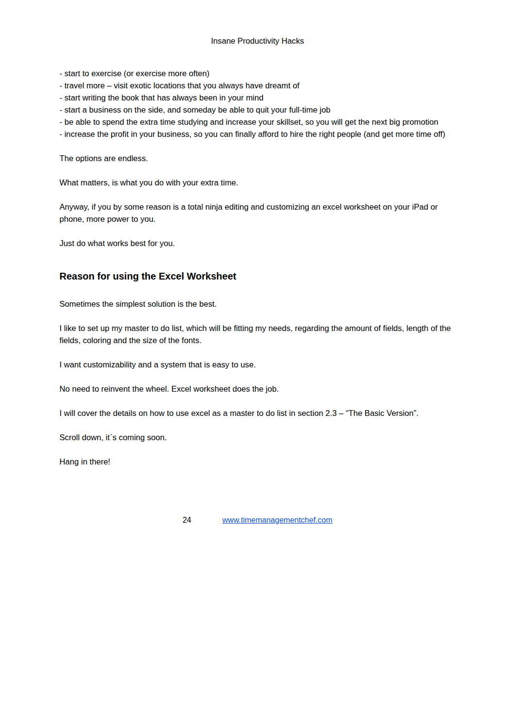Insane Productivity Hacks
- start to exercise (or exercise more often)
- travel more – visit exotic locations that you always have dreamt of
- start writing the book that has always been in your mind
- start a business on the side, and someday be able to quit your full-time job
- be able to spend the extra time studying and increase your skillset, so you will get the next big promotion
- increase the profit in your business, so you can finally afford to hire the right people (and get more time off)
The options are endless.
What matters, is what you do with your extra time.
Anyway, if you by some reason is a total ninja editing and customizing an excel worksheet on your iPad or phone, more power to you.
Just do what works best for you.
Reason for using the Excel Worksheet
Sometimes the simplest solution is the best.
I like to set up my master to do list, which will be fitting my needs, regarding the amount of fields, length of the fields, coloring and the size of the fonts.
I want customizability and a system that is easy to use.
No need to reinvent the wheel. Excel worksheet does the job.
I will cover the details on how to use excel as a master to do list in section 2.3 – “The Basic Version”.
Scroll down, it`s coming soon.
Hang in there!
24 www.timemanagementchef.com